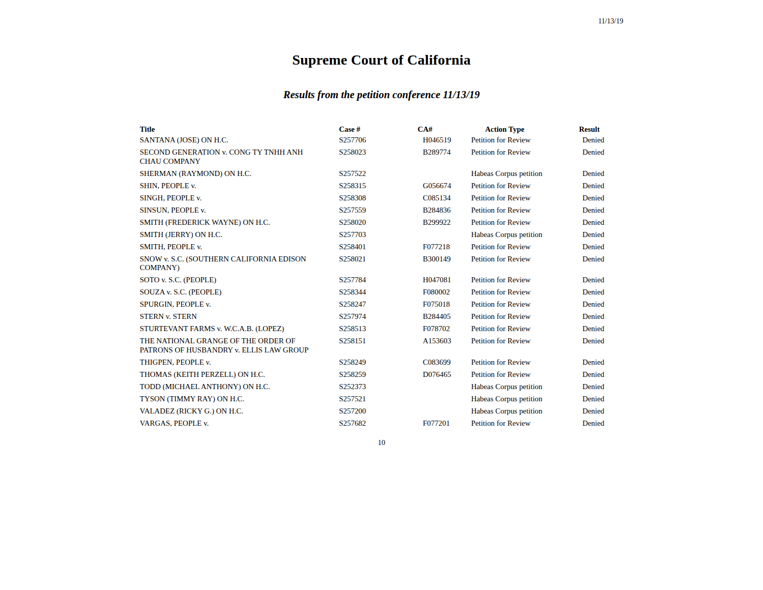11/13/19
Supreme Court of California
Results from the petition conference 11/13/19
| Title | Case # | CA# | Action Type | Result |
| --- | --- | --- | --- | --- |
| SANTANA (JOSE) ON H.C. | S257706 | H046519 | Petition for Review | Denied |
| SECOND GENERATION v. CONG TY TNHH ANH CHAU COMPANY | S258023 | B289774 | Petition for Review | Denied |
| SHERMAN (RAYMOND) ON H.C. | S257522 | | Habeas Corpus petition | Denied |
| SHIN, PEOPLE v. | S258315 | G056674 | Petition for Review | Denied |
| SINGH, PEOPLE v. | S258308 | C085134 | Petition for Review | Denied |
| SINSUN, PEOPLE v. | S257559 | B284836 | Petition for Review | Denied |
| SMITH (FREDERICK WAYNE) ON H.C. | S258020 | B299922 | Petition for Review | Denied |
| SMITH (JERRY) ON H.C. | S257703 | | Habeas Corpus petition | Denied |
| SMITH, PEOPLE v. | S258401 | F077218 | Petition for Review | Denied |
| SNOW v. S.C. (SOUTHERN CALIFORNIA EDISON COMPANY) | S258021 | B300149 | Petition for Review | Denied |
| SOTO v. S.C. (PEOPLE) | S257784 | H047081 | Petition for Review | Denied |
| SOUZA v. S.C. (PEOPLE) | S258344 | F080002 | Petition for Review | Denied |
| SPURGIN, PEOPLE v. | S258247 | F075018 | Petition for Review | Denied |
| STERN v. STERN | S257974 | B284405 | Petition for Review | Denied |
| STURTEVANT FARMS v. W.C.A.B. (LOPEZ) | S258513 | F078702 | Petition for Review | Denied |
| THE NATIONAL GRANGE OF THE ORDER OF PATRONS OF HUSBANDRY v. ELLIS LAW GROUP | S258151 | A153603 | Petition for Review | Denied |
| THIGPEN, PEOPLE v. | S258249 | C083699 | Petition for Review | Denied |
| THOMAS (KEITH PERZELL) ON H.C. | S258259 | D076465 | Petition for Review | Denied |
| TODD (MICHAEL ANTHONY) ON H.C. | S252373 | | Habeas Corpus petition | Denied |
| TYSON (TIMMY RAY) ON H.C. | S257521 | | Habeas Corpus petition | Denied |
| VALADEZ (RICKY G.) ON H.C. | S257200 | | Habeas Corpus petition | Denied |
| VARGAS, PEOPLE v. | S257682 | F077201 | Petition for Review | Denied |
10